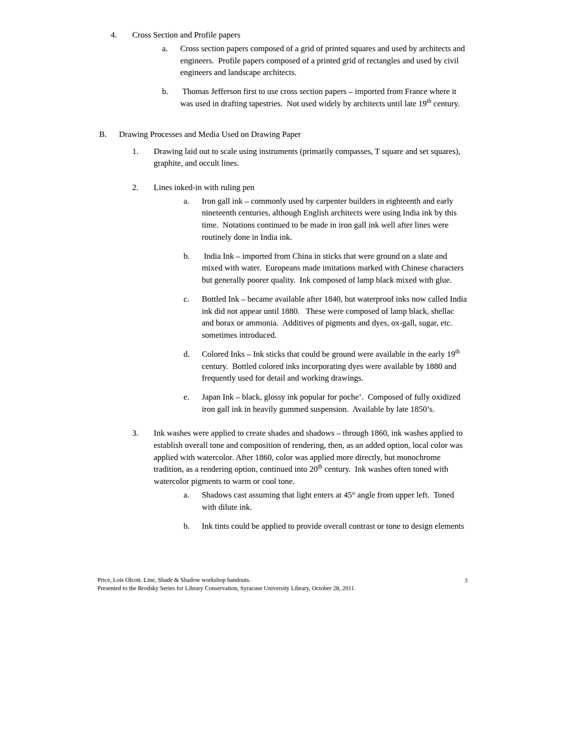4. Cross Section and Profile papers
a. Cross section papers composed of a grid of printed squares and used by architects and engineers. Profile papers composed of a printed grid of rectangles and used by civil engineers and landscape architects.
b. Thomas Jefferson first to use cross section papers – imported from France where it was used in drafting tapestries. Not used widely by architects until late 19th century.
B. Drawing Processes and Media Used on Drawing Paper
1. Drawing laid out to scale using instruments (primarily compasses, T square and set squares), graphite, and occult lines.
2. Lines inked-in with ruling pen
a. Iron gall ink – commonly used by carpenter builders in eighteenth and early nineteenth centuries, although English architects were using India ink by this time. Notations continued to be made in iron gall ink well after lines were routinely done in India ink.
b. India Ink – imported from China in sticks that were ground on a slate and mixed with water. Europeans made imitations marked with Chinese characters but generally poorer quality. Ink composed of lamp black mixed with glue.
c. Bottled Ink – became available after 1840, but waterproof inks now called India ink did not appear until 1880. These were composed of lamp black, shellac and borax or ammonia. Additives of pigments and dyes, ox-gall, sugar, etc. sometimes introduced.
d. Colored Inks – Ink sticks that could be ground were available in the early 19th century. Bottled colored inks incorporating dyes were available by 1880 and frequently used for detail and working drawings.
e. Japan Ink – black, glossy ink popular for poche’. Composed of fully oxidized iron gall ink in heavily gummed suspension. Available by late 1850’s.
3. Ink washes were applied to create shades and shadows – through 1860, ink washes applied to establish overall tone and composition of rendering, then, as an added option, local color was applied with watercolor. After 1860, color was applied more directly, but monochrome tradition, as a rendering option, continued into 20th century. Ink washes often toned with watercolor pigments to warm or cool tone.
a. Shadows cast assuming that light enters at 45° angle from upper left. Toned with dilute ink.
b. Ink tints could be applied to provide overall contrast or tone to design elements
3
Price, Lois Olcott. Line, Shade & Shadow workshop handouts.
Presented to the Brodsky Series for Library Conservation, Syracuse University Library, October 28, 2011.